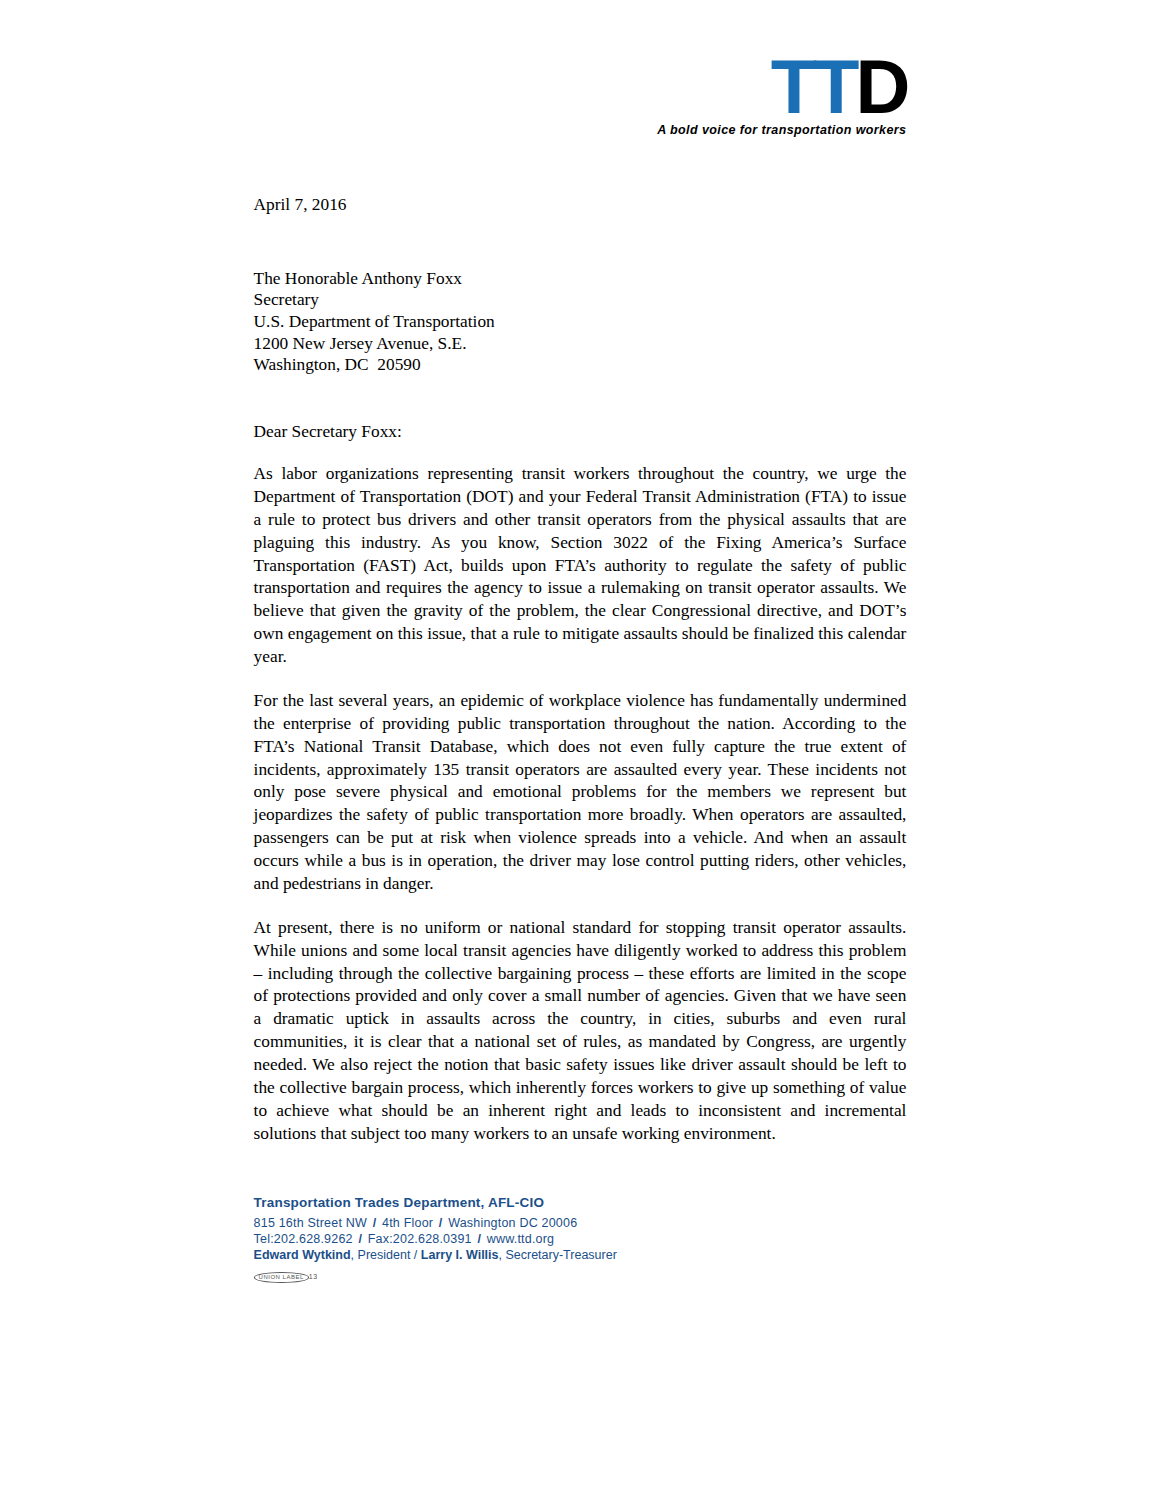TTD
A bold voice for transportation workers
April 7, 2016
The Honorable Anthony Foxx
Secretary
U.S. Department of Transportation
1200 New Jersey Avenue, S.E.
Washington, DC 20590
Dear Secretary Foxx:
As labor organizations representing transit workers throughout the country, we urge the Department of Transportation (DOT) and your Federal Transit Administration (FTA) to issue a rule to protect bus drivers and other transit operators from the physical assaults that are plaguing this industry. As you know, Section 3022 of the Fixing America’s Surface Transportation (FAST) Act, builds upon FTA’s authority to regulate the safety of public transportation and requires the agency to issue a rulemaking on transit operator assaults. We believe that given the gravity of the problem, the clear Congressional directive, and DOT’s own engagement on this issue, that a rule to mitigate assaults should be finalized this calendar year.
For the last several years, an epidemic of workplace violence has fundamentally undermined the enterprise of providing public transportation throughout the nation. According to the FTA’s National Transit Database, which does not even fully capture the true extent of incidents, approximately 135 transit operators are assaulted every year. These incidents not only pose severe physical and emotional problems for the members we represent but jeopardizes the safety of public transportation more broadly. When operators are assaulted, passengers can be put at risk when violence spreads into a vehicle. And when an assault occurs while a bus is in operation, the driver may lose control putting riders, other vehicles, and pedestrians in danger.
At present, there is no uniform or national standard for stopping transit operator assaults. While unions and some local transit agencies have diligently worked to address this problem – including through the collective bargaining process – these efforts are limited in the scope of protections provided and only cover a small number of agencies. Given that we have seen a dramatic uptick in assaults across the country, in cities, suburbs and even rural communities, it is clear that a national set of rules, as mandated by Congress, are urgently needed. We also reject the notion that basic safety issues like driver assault should be left to the collective bargain process, which inherently forces workers to give up something of value to achieve what should be an inherent right and leads to inconsistent and incremental solutions that subject too many workers to an unsafe working environment.
Transportation Trades Department, AFL-CIO
815 16th Street NW / 4th Floor / Washington DC 20006
Tel:202.628.9262 / Fax:202.628.0391 / www.ttd.org
Edward Wytkind, President / Larry I. Willis, Secretary-Treasurer
UNION LABEL13